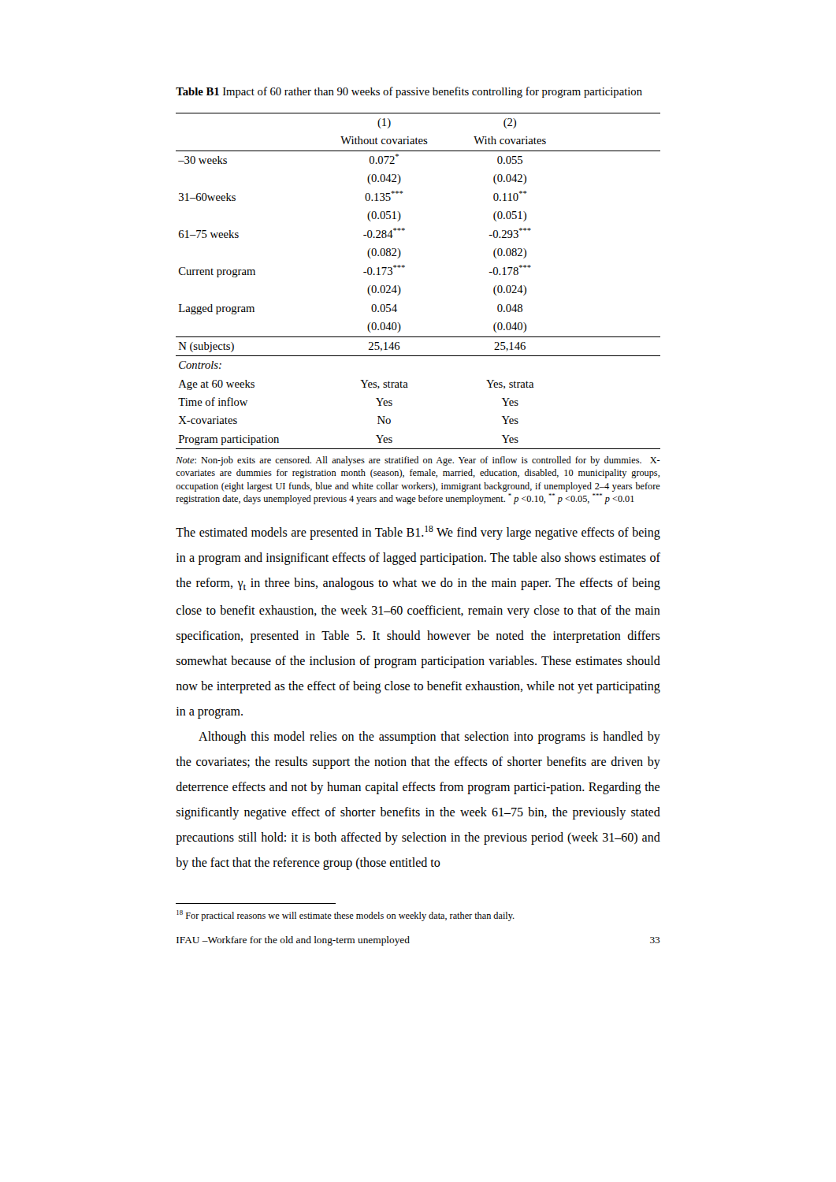Table B1 Impact of 60 rather than 90 weeks of passive benefits controlling for program participation
| | (1) | (2) | |
| | Without covariates | With covariates | |
| –30 weeks | 0.072 * | 0.055 | |
| | (0.042) | (0.042) | |
| 31–60weeks | 0.135 *** | 0.110 ** | |
| | (0.051) | (0.051) | |
| 61–75 weeks | -0.284 *** | -0.293 *** | |
| | (0.082) | (0.082) | |
| Current program | -0.173 *** | -0.178 *** | |
| | (0.024) | (0.024) | |
| Lagged program | 0.054 | 0.048 | |
| | (0.040) | (0.040) | |
| N (subjects) | 25,146 | 25,146 | |
| Controls: | | | |
| Age at 60 weeks | Yes, strata | Yes, strata | |
| Time of inflow | Yes | Yes | |
| X-covariates | No | Yes | |
| Program participation | Yes | Yes | |
Note: Non-job exits are censored. All analyses are stratified on Age. Year of inflow is controlled for by dummies. X-covariates are dummies for registration month (season), female, married, education, disabled, 10 municipality groups, occupation (eight largest UI funds, blue and white collar workers), immigrant background, if unemployed 2–4 years before registration date, days unemployed previous 4 years and wage before unemployment. * p <0.10, ** p <0.05, *** p <0.01
The estimated models are presented in Table B1.18 We find very large negative effects of being in a program and insignificant effects of lagged participation. The table also shows estimates of the reform, γt in three bins, analogous to what we do in the main paper. The effects of being close to benefit exhaustion, the week 31–60 coefficient, remain very close to that of the main specification, presented in Table 5. It should however be noted the interpretation differs somewhat because of the inclusion of program participation variables. These estimates should now be interpreted as the effect of being close to benefit exhaustion, while not yet participating in a program.
Although this model relies on the assumption that selection into programs is handled by the covariates; the results support the notion that the effects of shorter benefits are driven by deterrence effects and not by human capital effects from program partici-pation. Regarding the significantly negative effect of shorter benefits in the week 61–75 bin, the previously stated precautions still hold: it is both affected by selection in the previous period (week 31–60) and by the fact that the reference group (those entitled to
18 For practical reasons we will estimate these models on weekly data, rather than daily.
IFAU –Workfare for the old and long-term unemployed 33